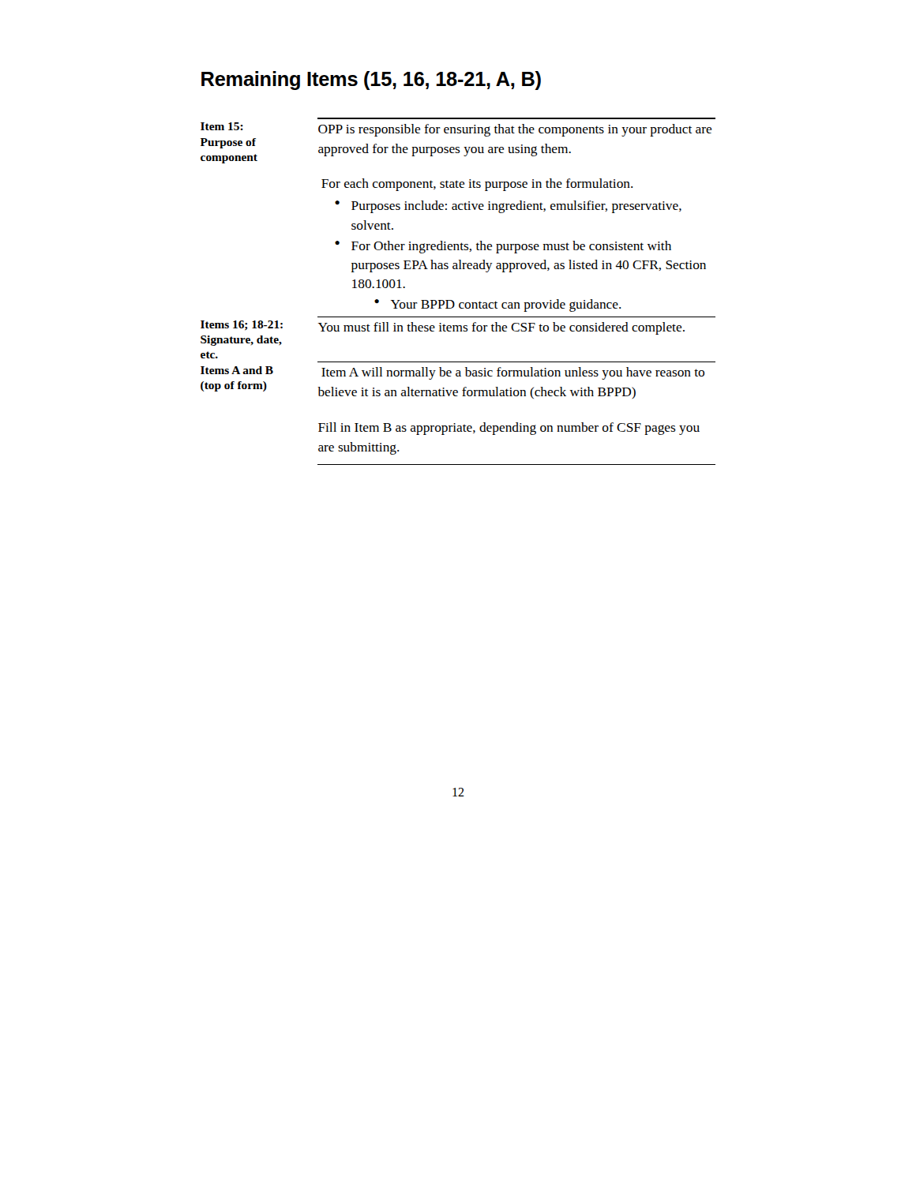Remaining Items (15, 16, 18-21, A, B)
| Item 15: Purpose of component | OPP is responsible for ensuring that the components in your product are approved for the purposes you are using them. For each component, state its purpose in the formulation. Purposes include: active ingredient, emulsifier, preservative, solvent. For Other ingredients, the purpose must be consistent with purposes EPA has already approved, as listed in 40 CFR, Section 180.1001. Your BPPD contact can provide guidance. |
| Items 16; 18-21: Signature, date, etc. | You must fill in these items for the CSF to be considered complete. |
| Items A and B (top of form) | Item A will normally be a basic formulation unless you have reason to believe it is an alternative formulation (check with BPPD) Fill in Item B as appropriate, depending on number of CSF pages you are submitting. |
12